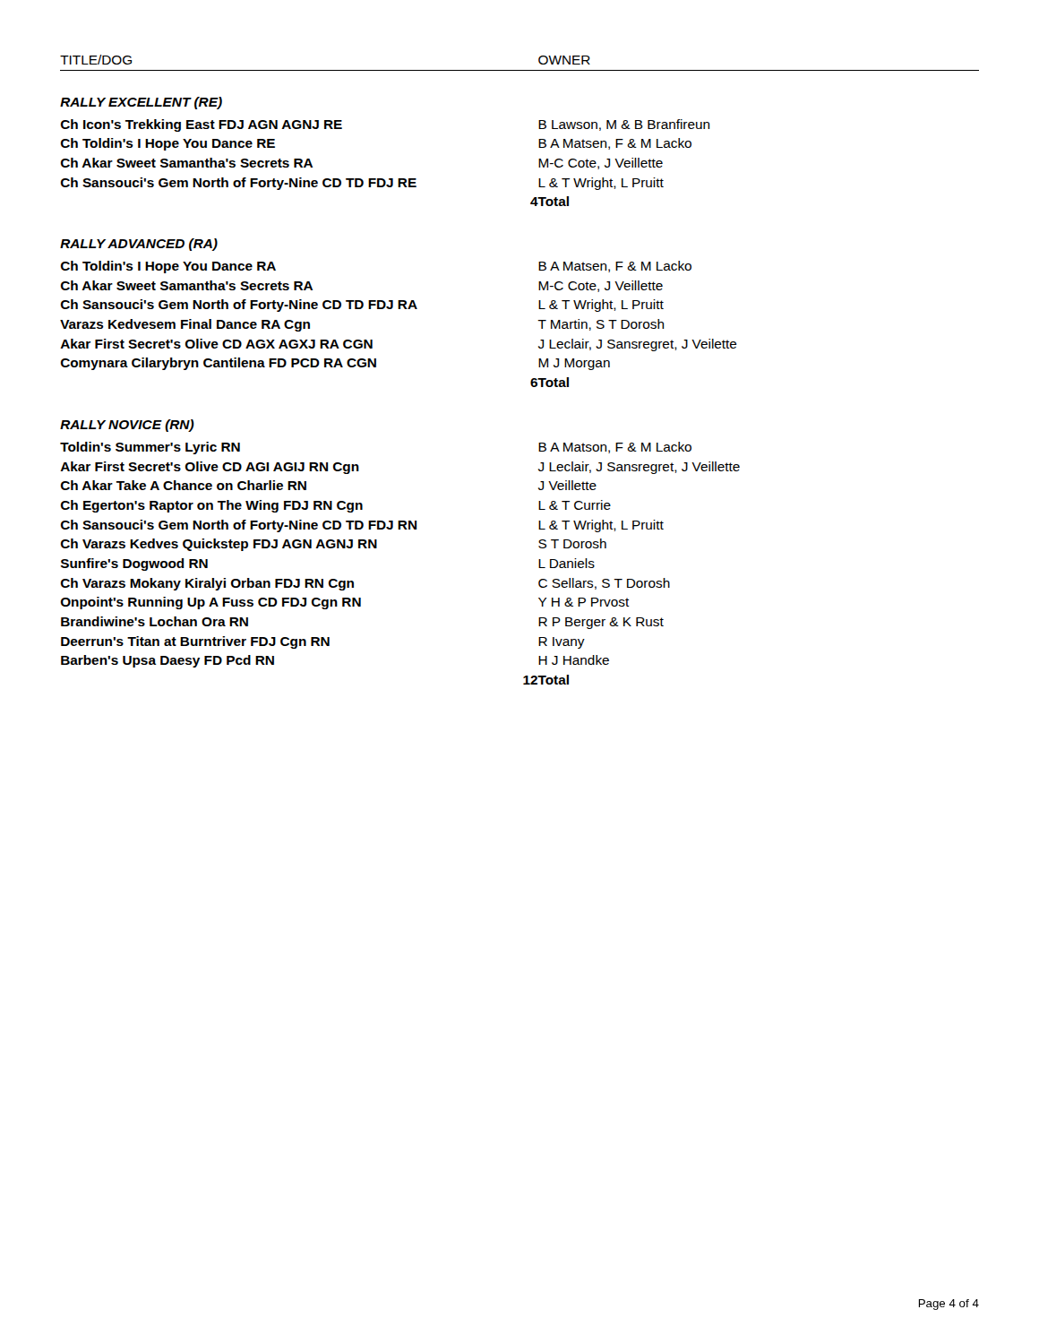TITLE/DOG
OWNER
RALLY EXCELLENT (RE)
| Ch Icon's Trekking East FDJ AGN AGNJ RE | B Lawson, M & B Branfireun |
| Ch Toldin's I Hope You Dance RE | B A Matsen, F & M Lacko |
| Ch Akar Sweet Samantha's Secrets RA | M-C Cote, J Veillette |
| Ch Sansouci's Gem North of Forty-Nine CD TD FDJ RE | L & T Wright, L Pruitt |
| 4 | Total |
RALLY ADVANCED (RA)
| Ch Toldin's I Hope You Dance RA | B A Matsen, F & M Lacko |
| Ch Akar Sweet Samantha's Secrets RA | M-C Cote, J Veillette |
| Ch Sansouci's Gem North of Forty-Nine CD TD FDJ RA | L & T Wright, L Pruitt |
| Varazs Kedvesem Final Dance RA Cgn | T Martin, S T Dorosh |
| Akar First Secret's Olive CD AGX AGXJ RA CGN | J Leclair, J Sansregret, J Veilette |
| Comynara Cilarybryn Cantilena FD PCD RA CGN | M J Morgan |
| 6 | Total |
RALLY NOVICE (RN)
| Toldin's Summer's Lyric RN | B A Matson, F & M Lacko |
| Akar First Secret's Olive CD AGI AGIJ RN Cgn | J Leclair, J Sansregret, J Veillette |
| Ch Akar Take A Chance on Charlie RN | J Veillette |
| Ch Egerton's Raptor on The Wing FDJ RN Cgn | L & T Currie |
| Ch Sansouci's Gem North of Forty-Nine CD TD FDJ RN | L & T Wright, L Pruitt |
| Ch Varazs Kedves Quickstep FDJ AGN AGNJ RN | S T Dorosh |
| Sunfire's Dogwood RN | L Daniels |
| Ch Varazs Mokany Kiralyi Orban FDJ RN Cgn | C Sellars, S T Dorosh |
| Onpoint's Running Up A Fuss CD FDJ Cgn RN | Y H & P Prvost |
| Brandiwine's Lochan Ora RN | R P Berger & K Rust |
| Deerrun's Titan at Burntriver FDJ Cgn RN | R Ivany |
| Barben's Upsa Daesy FD Pcd RN | H J Handke |
| 12 | Total |
Page 4 of 4